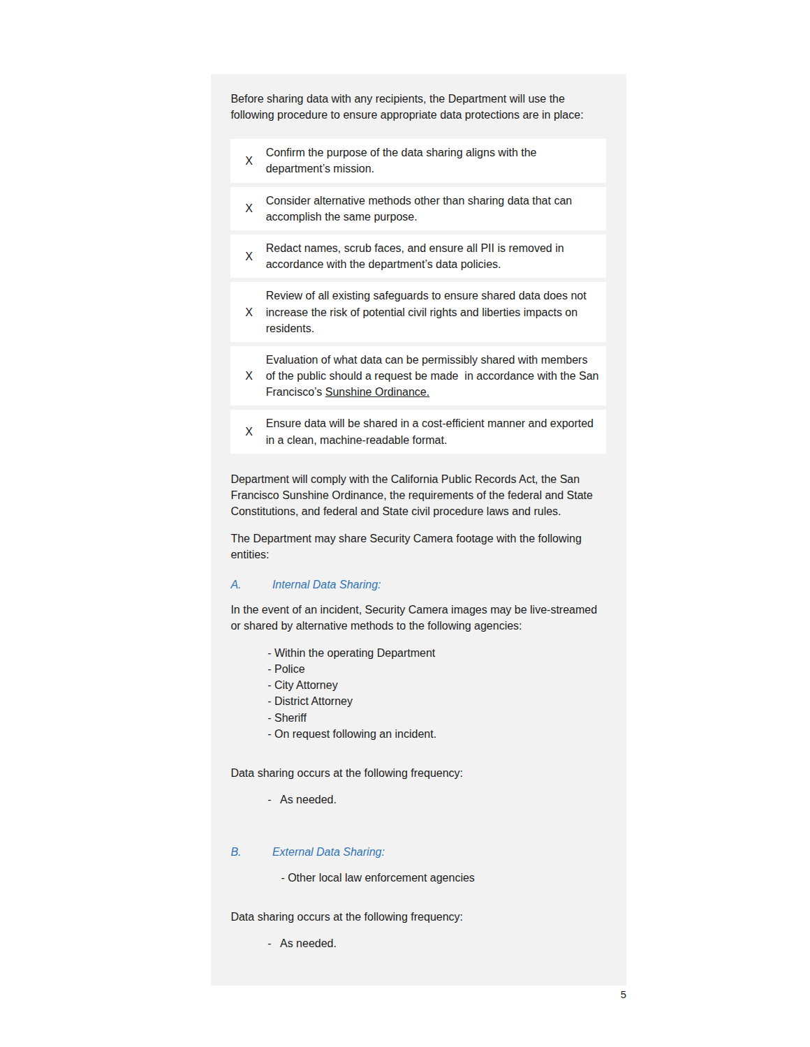Before sharing data with any recipients, the Department will use the following procedure to ensure appropriate data protections are in place:
| X | Confirm the purpose of the data sharing aligns with the department’s mission. |
| X | Consider alternative methods other than sharing data that can accomplish the same purpose. |
| X | Redact names, scrub faces, and ensure all PII is removed in accordance with the department’s data policies. |
| X | Review of all existing safeguards to ensure shared data does not increase the risk of potential civil rights and liberties impacts on residents. |
| X | Evaluation of what data can be permissibly shared with members of the public should a request be made in accordance with the San Francisco’s Sunshine Ordinance. |
| X | Ensure data will be shared in a cost-efficient manner and exported in a clean, machine-readable format. |
Department will comply with the California Public Records Act, the San Francisco Sunshine Ordinance, the requirements of the federal and State Constitutions, and federal and State civil procedure laws and rules.
The Department may share Security Camera footage with the following entities:
A. Internal Data Sharing:
In the event of an incident, Security Camera images may be live-streamed or shared by alternative methods to the following agencies:
- Within the operating Department
- Police
- City Attorney
- District Attorney
- Sheriff
- On request following an incident.
Data sharing occurs at the following frequency:
As needed.
B. External Data Sharing:
- Other local law enforcement agencies
Data sharing occurs at the following frequency:
As needed.
5